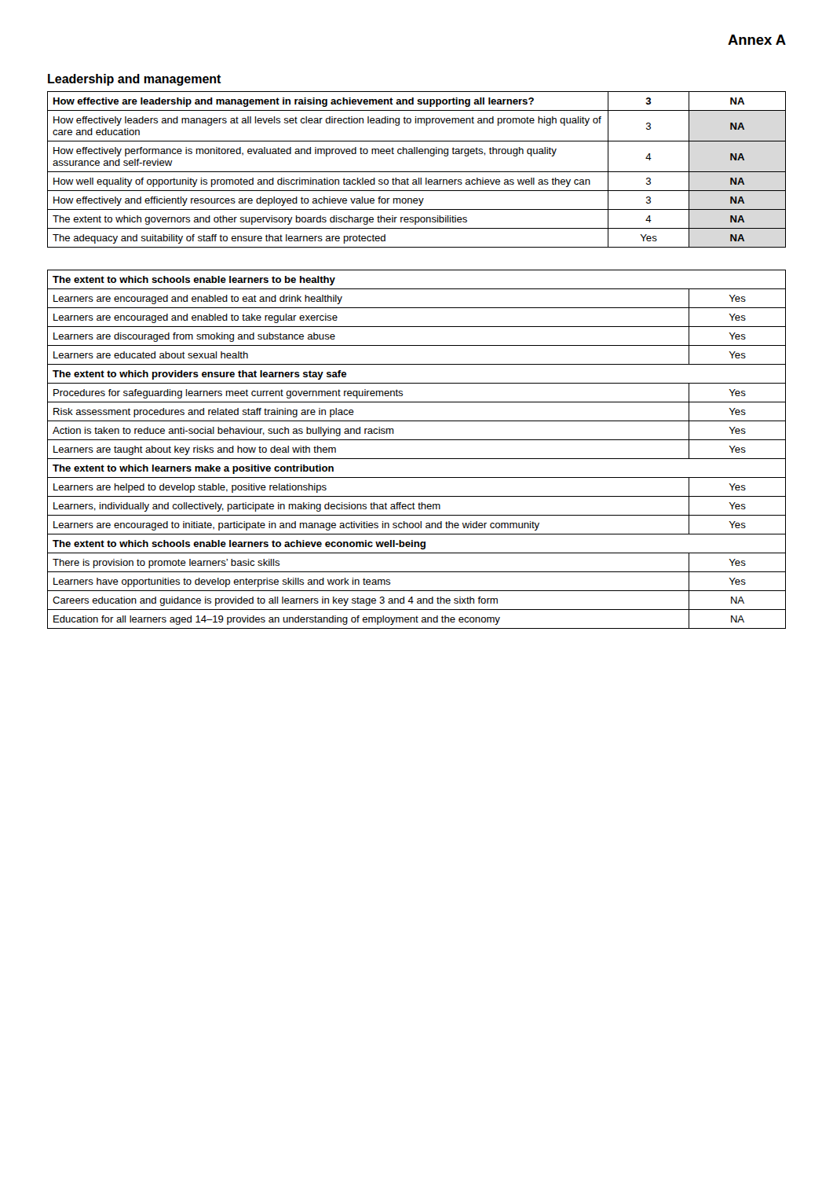Annex A
Leadership and management
| How effective are leadership and management in raising achievement and supporting all learners? | 3 | NA |
| How effectively leaders and managers at all levels set clear direction leading to improvement and promote high quality of care and education | 3 | NA |
| How effectively performance is monitored, evaluated and improved to meet challenging targets, through quality assurance and self-review | 4 | NA |
| How well equality of opportunity is promoted and discrimination tackled so that all learners achieve as well as they can | 3 | NA |
| How effectively and efficiently resources are deployed to achieve value for money | 3 | NA |
| The extent to which governors and other supervisory boards discharge their responsibilities | 4 | NA |
| The adequacy and suitability of staff to ensure that learners are protected | Yes | NA |
| The extent to which schools enable learners to be healthy |
| Learners are encouraged and enabled to eat and drink healthily | Yes |
| Learners are encouraged and enabled to take regular exercise | Yes |
| Learners are discouraged from smoking and substance abuse | Yes |
| Learners are educated about sexual health | Yes |
| The extent to which providers ensure that learners stay safe |
| Procedures for safeguarding learners meet current government requirements | Yes |
| Risk assessment procedures and related staff training are in place | Yes |
| Action is taken to reduce anti-social behaviour, such as bullying and racism | Yes |
| Learners are taught about key risks and how to deal with them | Yes |
| The extent to which learners make a positive contribution |
| Learners are helped to develop stable, positive relationships | Yes |
| Learners, individually and collectively, participate in making decisions that affect them | Yes |
| Learners are encouraged to initiate, participate in and manage activities in school and the wider community | Yes |
| The extent to which schools enable learners to achieve economic well-being |
| There is provision to promote learners’ basic skills | Yes |
| Learners have opportunities to develop enterprise skills and work in teams | Yes |
| Careers education and guidance is provided to all learners in key stage 3 and 4 and the sixth form | NA |
| Education for all learners aged 14–19 provides an understanding of employment and the economy | NA |